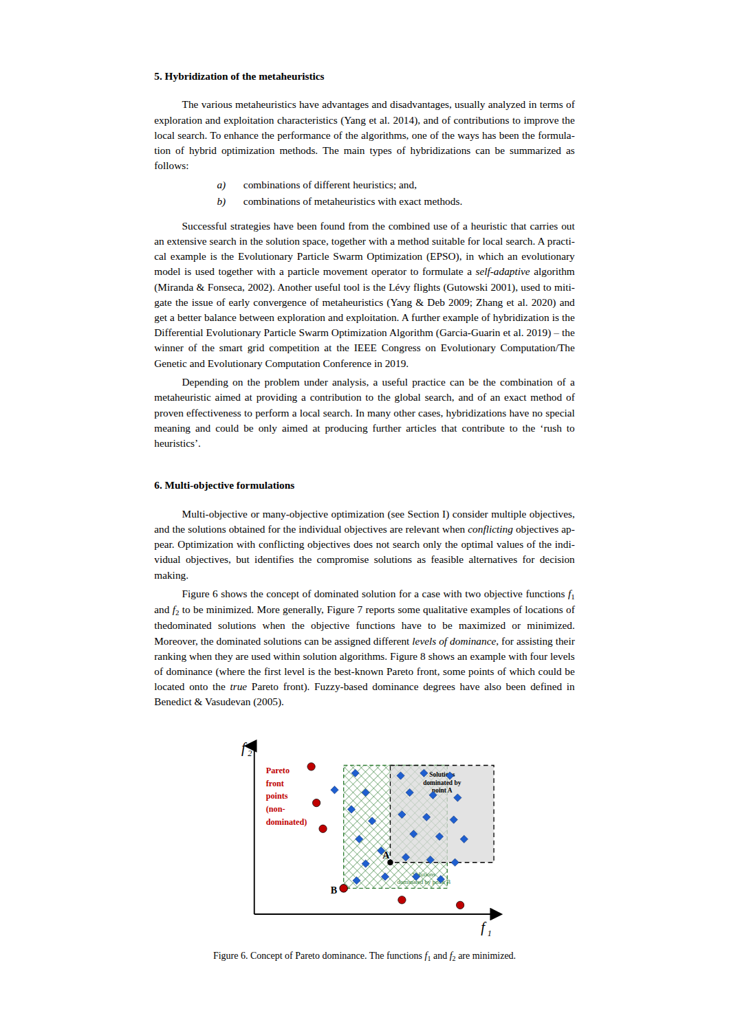5. Hybridization of the metaheuristics
The various metaheuristics have advantages and disadvantages, usually analyzed in terms of exploration and exploitation characteristics (Yang et al. 2014), and of contributions to improve the local search. To enhance the performance of the algorithms, one of the ways has been the formulation of hybrid optimization methods. The main types of hybridizations can be summarized as follows:
a) combinations of different heuristics; and,
b) combinations of metaheuristics with exact methods.
Successful strategies have been found from the combined use of a heuristic that carries out an extensive search in the solution space, together with a method suitable for local search. A practical example is the Evolutionary Particle Swarm Optimization (EPSO), in which an evolutionary model is used together with a particle movement operator to formulate a self-adaptive algorithm (Miranda & Fonseca, 2002). Another useful tool is the Lévy flights (Gutowski 2001), used to mitigate the issue of early convergence of metaheuristics (Yang & Deb 2009; Zhang et al. 2020) and get a better balance between exploration and exploitation. A further example of hybridization is the Differential Evolutionary Particle Swarm Optimization Algorithm (Garcia-Guarin et al. 2019) – the winner of the smart grid competition at the IEEE Congress on Evolutionary Computation/The Genetic and Evolutionary Computation Conference in 2019.
Depending on the problem under analysis, a useful practice can be the combination of a metaheuristic aimed at providing a contribution to the global search, and of an exact method of proven effectiveness to perform a local search. In many other cases, hybridizations have no special meaning and could be only aimed at producing further articles that contribute to the ‘rush to heuristics’.
6. Multi-objective formulations
Multi-objective or many-objective optimization (see Section I) consider multiple objectives, and the solutions obtained for the individual objectives are relevant when conflicting objectives appear. Optimization with conflicting objectives does not search only the optimal values of the individual objectives, but identifies the compromise solutions as feasible alternatives for decision making.
Figure 6 shows the concept of dominated solution for a case with two objective functions f1 and f2 to be minimized. More generally, Figure 7 reports some qualitative examples of locations of thedominated solutions when the objective functions have to be maximized or minimized. Moreover, the dominated solutions can be assigned different levels of dominance, for assisting their ranking when they are used within solution algorithms. Figure 8 shows an example with four levels of dominance (where the first level is the best-known Pareto front, some points of which could be located onto the true Pareto front). Fuzzy-based dominance degrees have also been defined in Benedict & Vasudevan (2005).
Solutions dominated by point A Solutions dominated by point B f 2 f 1 Pareto front points (non- dominated) A B
Figure 6. Concept of Pareto dominance. The functions f1 and f2 are minimized.